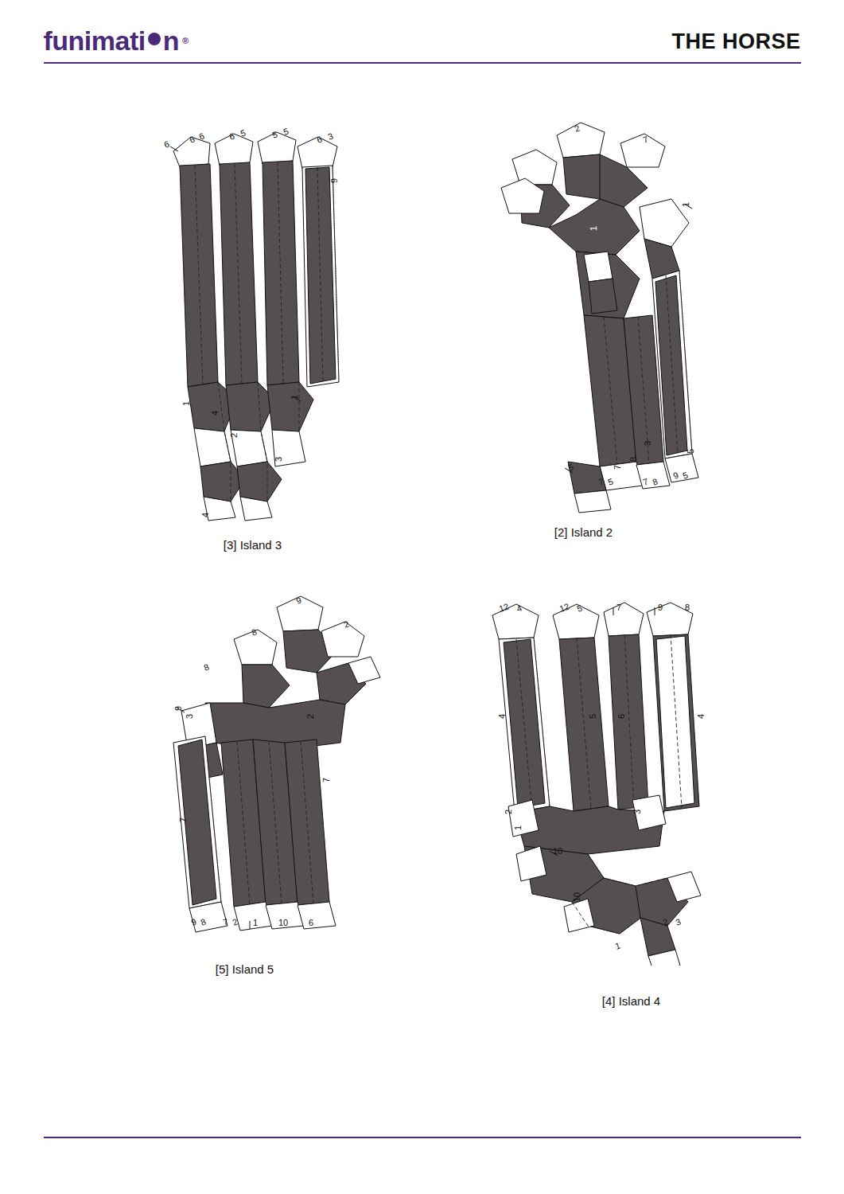funimati n®
THE HORSE
6 6 6 6 5 5 5 6 3 5 9 1 1 4 2 3 4
[3] Island 3
2 7 1 1 8 7 7 5 7 8 9 5 5 5 3
[2] Island 2
9 2 8 8 9 3 2 7 7 9 8 7 2 1 10 6
[5] Island 5
12 4 12 5 7 9 8 4 5 6 4 2 1 3 10 10 2 3 1
[4] Island 4